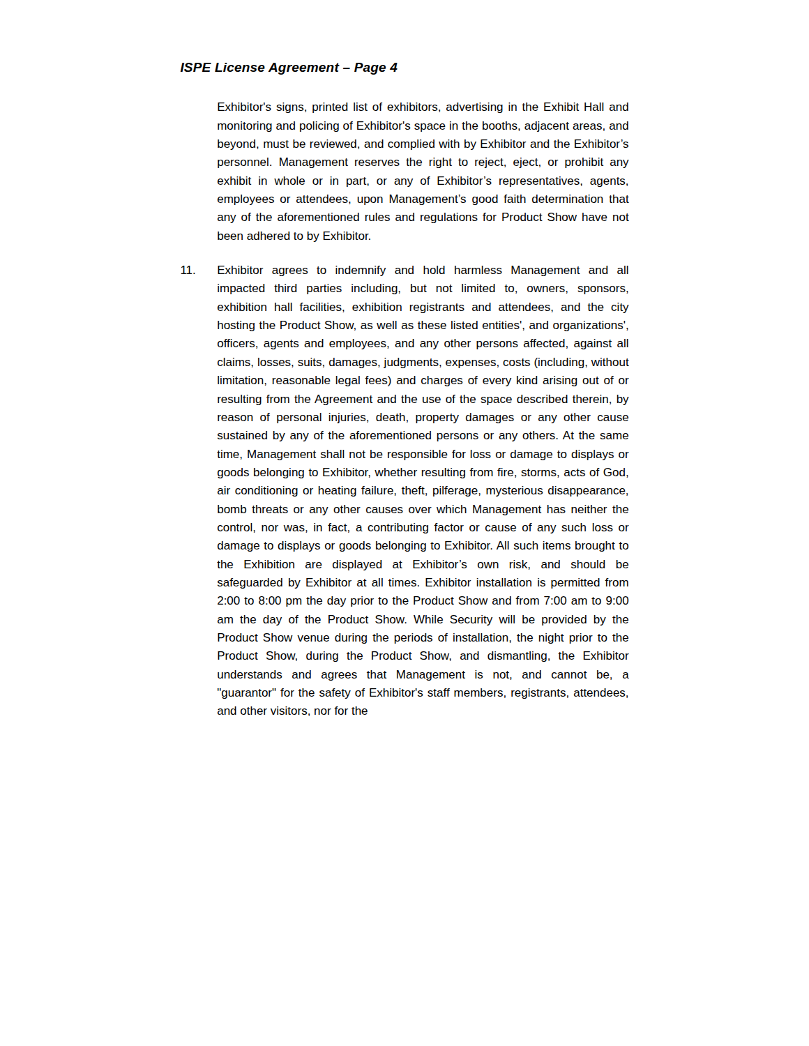ISPE License Agreement – Page 4
Exhibitor's signs, printed list of exhibitors, advertising in the Exhibit Hall and monitoring and policing of Exhibitor's space in the booths, adjacent areas, and beyond, must be reviewed, and complied with by Exhibitor and the Exhibitor’s personnel. Management reserves the right to reject, eject, or prohibit any exhibit in whole or in part, or any of Exhibitor’s representatives, agents, employees or attendees, upon Management’s good faith determination that any of the aforementioned rules and regulations for Product Show have not been adhered to by Exhibitor.
11.
Exhibitor agrees to indemnify and hold harmless Management and all impacted third parties including, but not limited to, owners, sponsors, exhibition hall facilities, exhibition registrants and attendees, and the city hosting the Product Show, as well as these listed entities', and organizations', officers, agents and employees, and any other persons affected, against all claims, losses, suits, damages, judgments, expenses, costs (including, without limitation, reasonable legal fees) and charges of every kind arising out of or resulting from the Agreement and the use of the space described therein, by reason of personal injuries, death, property damages or any other cause sustained by any of the aforementioned persons or any others. At the same time, Management shall not be responsible for loss or damage to displays or goods belonging to Exhibitor, whether resulting from fire, storms, acts of God, air conditioning or heating failure, theft, pilferage, mysterious disappearance, bomb threats or any other causes over which Management has neither the control, nor was, in fact, a contributing factor or cause of any such loss or damage to displays or goods belonging to Exhibitor. All such items brought to the Exhibition are displayed at Exhibitor’s own risk, and should be safeguarded by Exhibitor at all times. Exhibitor installation is permitted from 2:00 to 8:00 pm the day prior to the Product Show and from 7:00 am to 9:00 am the day of the Product Show. While Security will be provided by the Product Show venue during the periods of installation, the night prior to the Product Show, during the Product Show, and dismantling, the Exhibitor understands and agrees that Management is not, and cannot be, a "guarantor" for the safety of Exhibitor's staff members, registrants, attendees, and other visitors, nor for the